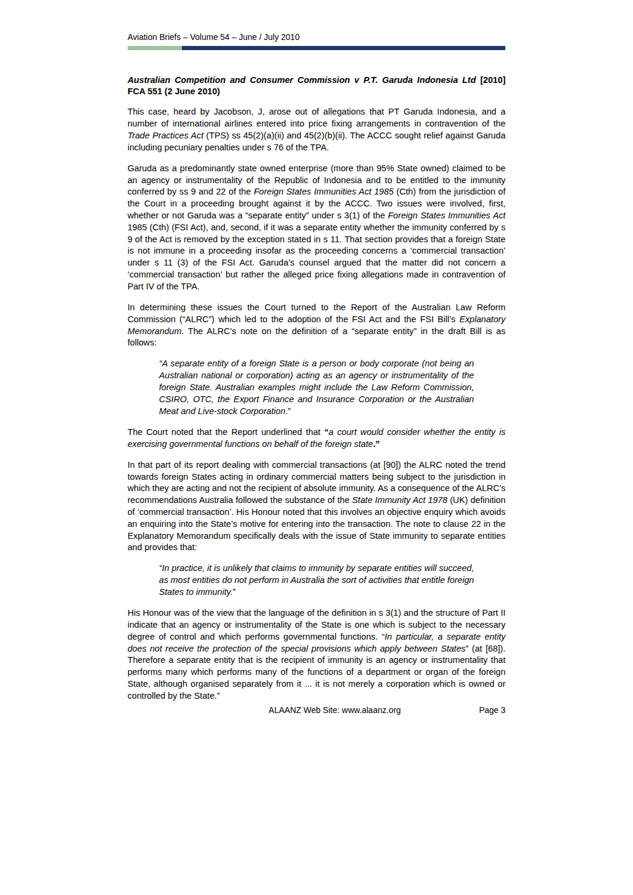Aviation Briefs – Volume 54 – June / July 2010
Australian Competition and Consumer Commission v P.T. Garuda Indonesia Ltd [2010] FCA 551 (2 June 2010)
This case, heard by Jacobson, J, arose out of allegations that PT Garuda Indonesia, and a number of international airlines entered into price fixing arrangements in contravention of the Trade Practices Act (TPS) ss 45(2)(a)(ii) and 45(2)(b)(ii). The ACCC sought relief against Garuda including pecuniary penalties under s 76 of the TPA.
Garuda as a predominantly state owned enterprise (more than 95% State owned) claimed to be an agency or instrumentality of the Republic of Indonesia and to be entitled to the immunity conferred by ss 9 and 22 of the Foreign States Immunities Act 1985 (Cth) from the jurisdiction of the Court in a proceeding brought against it by the ACCC. Two issues were involved, first, whether or not Garuda was a “separate entity” under s 3(1) of the Foreign States Immunities Act 1985 (Cth) (FSI Act), and, second, if it was a separate entity whether the immunity conferred by s 9 of the Act is removed by the exception stated in s 11. That section provides that a foreign State is not immune in a proceeding insofar as the proceeding concerns a ‘commercial transaction’ under s 11 (3) of the FSI Act. Garuda’s counsel argued that the matter did not concern a ‘commercial transaction’ but rather the alleged price fixing allegations made in contravention of Part IV of the TPA.
In determining these issues the Court turned to the Report of the Australian Law Reform Commission (“ALRC”) which led to the adoption of the FSI Act and the FSI Bill’s Explanatory Memorandum. The ALRC’s note on the definition of a “separate entity” in the draft Bill is as follows:
“A separate entity of a foreign State is a person or body corporate (not being an Australian national or corporation) acting as an agency or instrumentality of the foreign State. Australian examples might include the Law Reform Commission, CSIRO, OTC, the Export Finance and Insurance Corporation or the Australian Meat and Live-stock Corporation.”
The Court noted that the Report underlined that “a court would consider whether the entity is exercising governmental functions on behalf of the foreign state.”
In that part of its report dealing with commercial transactions (at [90]) the ALRC noted the trend towards foreign States acting in ordinary commercial matters being subject to the jurisdiction in which they are acting and not the recipient of absolute immunity. As a consequence of the ALRC’s recommendations Australia followed the substance of the State Immunity Act 1978 (UK) definition of ‘commercial transaction’. His Honour noted that this involves an objective enquiry which avoids an enquiring into the State’s motive for entering into the transaction. The note to clause 22 in the Explanatory Memorandum specifically deals with the issue of State immunity to separate entities and provides that:
“In practice, it is unlikely that claims to immunity by separate entities will succeed, as most entities do not perform in Australia the sort of activities that entitle foreign States to immunity.”
His Honour was of the view that the language of the definition in s 3(1) and the structure of Part II indicate that an agency or instrumentality of the State is one which is subject to the necessary degree of control and which performs governmental functions. “In particular, a separate entity does not receive the protection of the special provisions which apply between States” (at [68]). Therefore a separate entity that is the recipient of immunity is an agency or instrumentality that performs many which performs many of the functions of a department or organ of the foreign State, although organised separately from it ... it is not merely a corporation which is owned or controlled by the State.”
ALAANZ Web Site: www.alaanz.org
Page 3